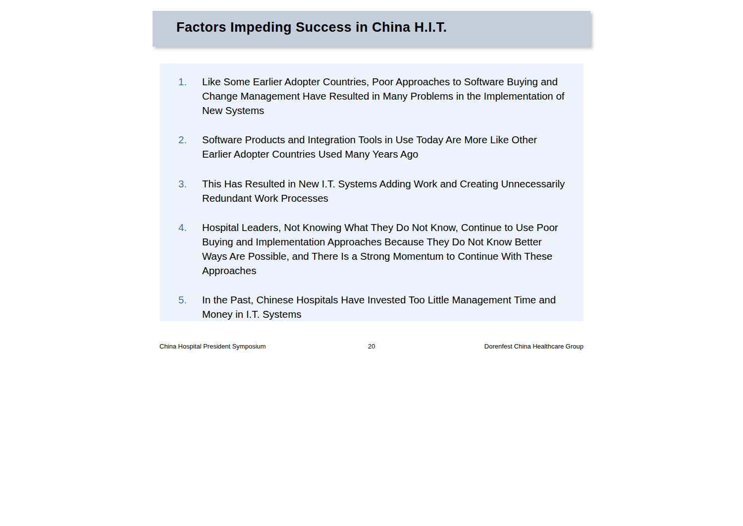Factors Impeding Success in China H.I.T.
Like Some Earlier Adopter Countries, Poor Approaches to Software Buying and Change Management Have Resulted in Many Problems in the Implementation of New Systems
Software Products and Integration Tools in Use Today Are More Like Other Earlier Adopter Countries Used Many Years Ago
This Has Resulted in New I.T. Systems Adding Work and Creating Unnecessarily Redundant Work Processes
Hospital Leaders, Not Knowing What They Do Not Know, Continue to Use Poor Buying and Implementation Approaches Because They Do Not Know Better Ways Are Possible, and There Is a Strong Momentum to Continue With These Approaches
In the Past, Chinese Hospitals Have Invested Too Little Management Time and Money in I.T. Systems
China Hospital President Symposium 20 Dorenfest China Healthcare Group